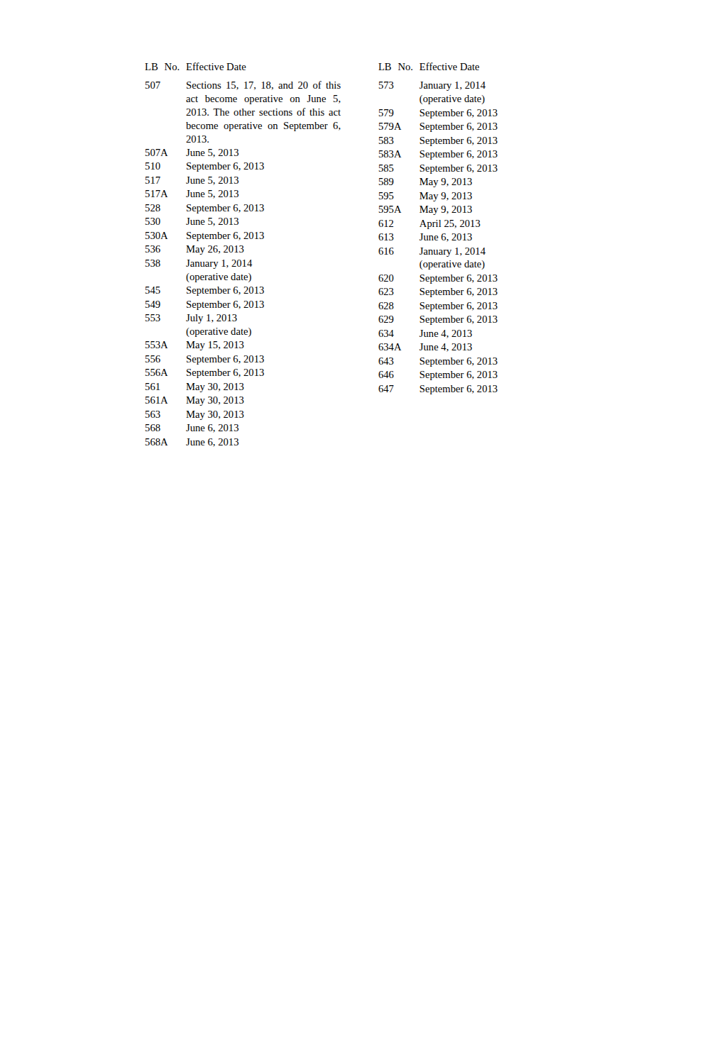| LB No. | Effective Date |
| --- | --- |
| 507 | Sections 15, 17, 18, and 20 of this act become operative on June 5, 2013. The other sections of this act become operative on September 6, 2013. |
| 507A | June 5, 2013 |
| 510 | September 6, 2013 |
| 517 | June 5, 2013 |
| 517A | June 5, 2013 |
| 528 | September 6, 2013 |
| 530 | June 5, 2013 |
| 530A | September 6, 2013 |
| 536 | May 26, 2013 |
| 538 | January 1, 2014 (operative date) |
| 545 | September 6, 2013 |
| 549 | September 6, 2013 |
| 553 | July 1, 2013 (operative date) |
| 553A | May 15, 2013 |
| 556 | September 6, 2013 |
| 556A | September 6, 2013 |
| 561 | May 30, 2013 |
| 561A | May 30, 2013 |
| 563 | May 30, 2013 |
| 568 | June 6, 2013 |
| 568A | June 6, 2013 |
| LB No. | Effective Date |
| --- | --- |
| 573 | January 1, 2014 (operative date) |
| 579 | September 6, 2013 |
| 579A | September 6, 2013 |
| 583 | September 6, 2013 |
| 583A | September 6, 2013 |
| 585 | September 6, 2013 |
| 589 | May 9, 2013 |
| 595 | May 9, 2013 |
| 595A | May 9, 2013 |
| 612 | April 25, 2013 |
| 613 | June 6, 2013 |
| 616 | January 1, 2014 (operative date) |
| 620 | September 6, 2013 |
| 623 | September 6, 2013 |
| 628 | September 6, 2013 |
| 629 | September 6, 2013 |
| 634 | June 4, 2013 |
| 634A | June 4, 2013 |
| 643 | September 6, 2013 |
| 646 | September 6, 2013 |
| 647 | September 6, 2013 |